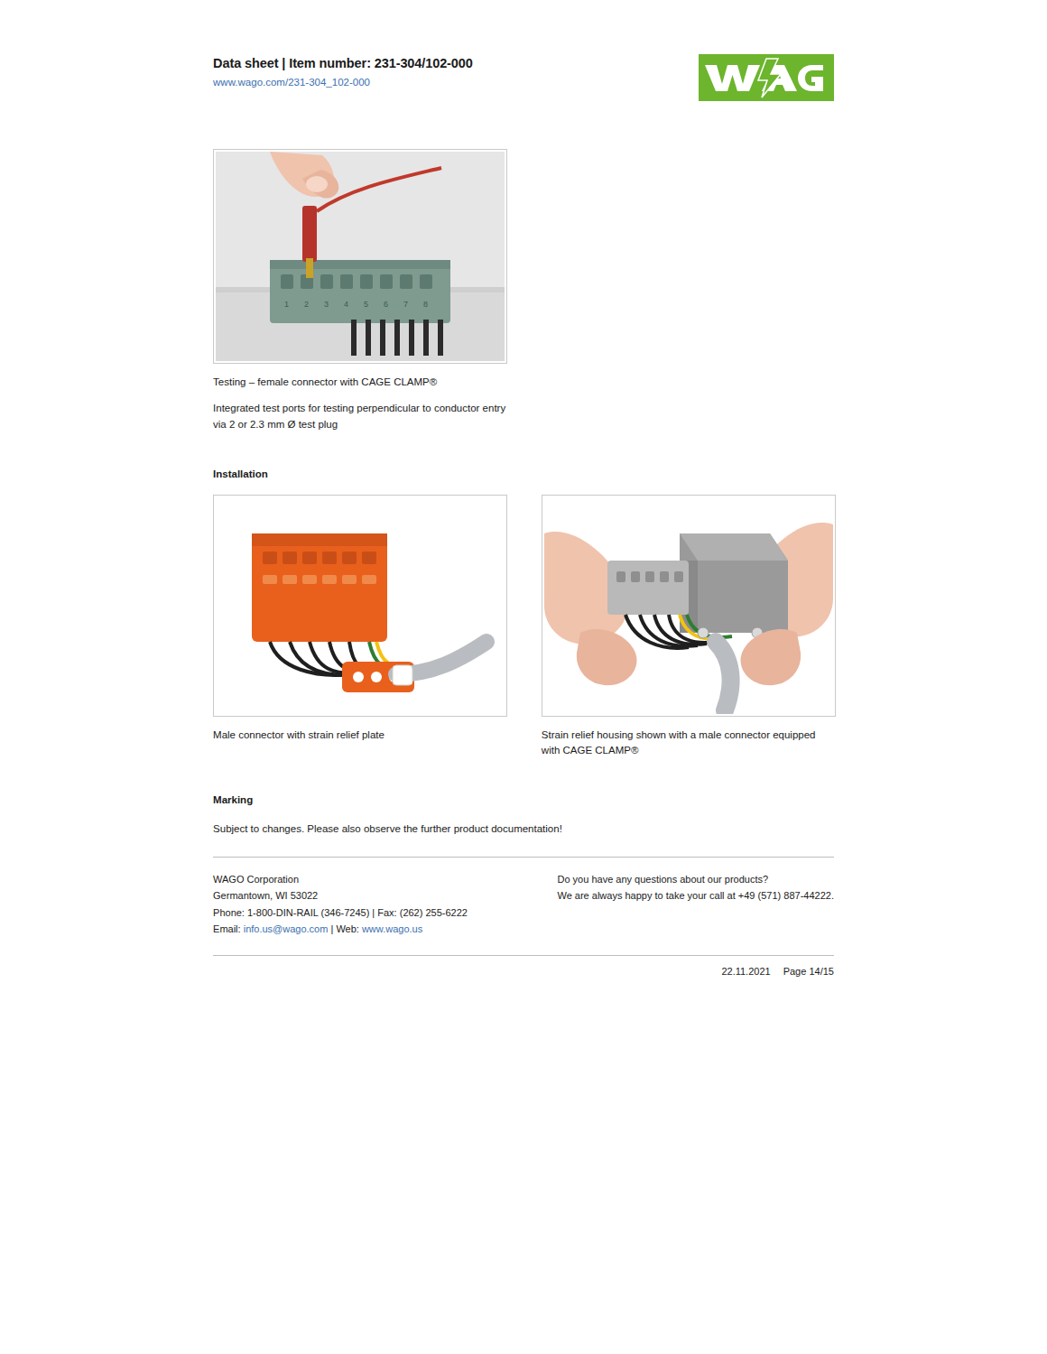Data sheet | Item number: 231-304/102-000
www.wago.com/231-304_102-000
123 456 78
Testing – female connector with CAGE CLAMP®
Integrated test ports for testing perpendicular to conductor entry via 2 or 2.3 mm Ø test plug
Installation
Male connector with strain relief plate
Strain relief housing shown with a male connector equipped with CAGE CLAMP®
Marking
Subject to changes. Please also observe the further product documentation!
WAGO Corporation
Germantown, WI 53022
Phone: 1-800-DIN-RAIL (346-7245) | Fax: (262) 255-6222
Email: info.us@wago.com | Web: www.wago.us
Do you have any questions about our products?
We are always happy to take your call at +49 (571) 887-44222.
22.11.2021 Page 14/15